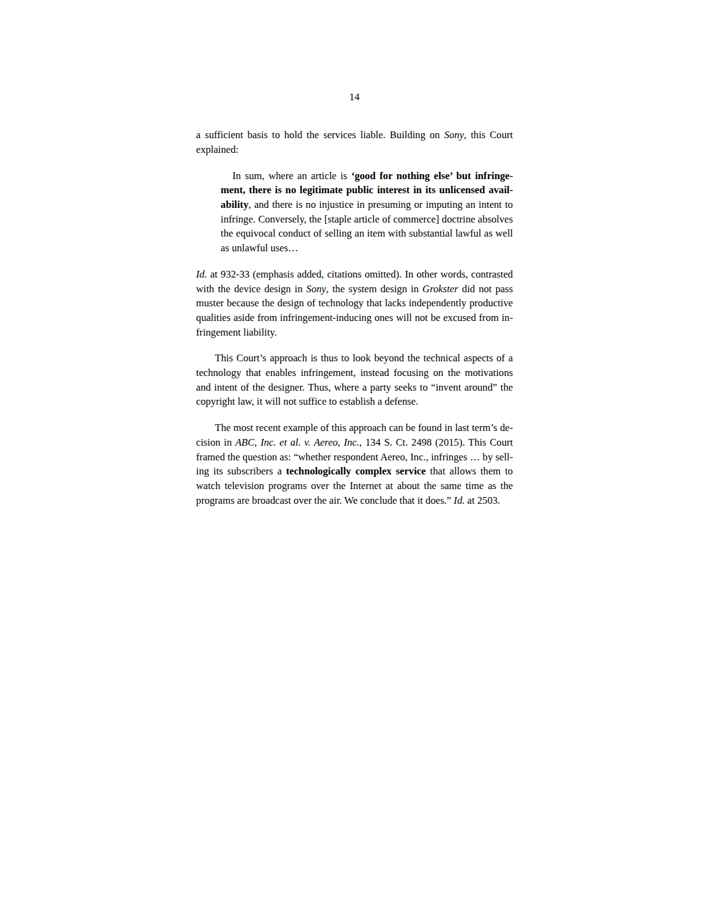14
a sufficient basis to hold the services liable. Building on Sony, this Court explained:
In sum, where an article is ‘good for nothing else’ but infringement, there is no legitimate public interest in its unlicensed availability, and there is no injustice in presuming or imputing an intent to infringe. Conversely, the [staple article of commerce] doctrine absolves the equivocal conduct of selling an item with substantial lawful as well as unlawful uses…
Id. at 932-33 (emphasis added, citations omitted). In other words, contrasted with the device design in Sony, the system design in Grokster did not pass muster because the design of technology that lacks independently productive qualities aside from infringement-inducing ones will not be excused from infringement liability.
This Court’s approach is thus to look beyond the technical aspects of a technology that enables infringement, instead focusing on the motivations and intent of the designer. Thus, where a party seeks to “invent around” the copyright law, it will not suffice to establish a defense.
The most recent example of this approach can be found in last term’s decision in ABC, Inc. et al. v. Aereo, Inc., 134 S. Ct. 2498 (2015). This Court framed the question as: “whether respondent Aereo, Inc., infringes … by selling its subscribers a technologically complex service that allows them to watch television programs over the Internet at about the same time as the programs are broadcast over the air. We conclude that it does.” Id. at 2503.